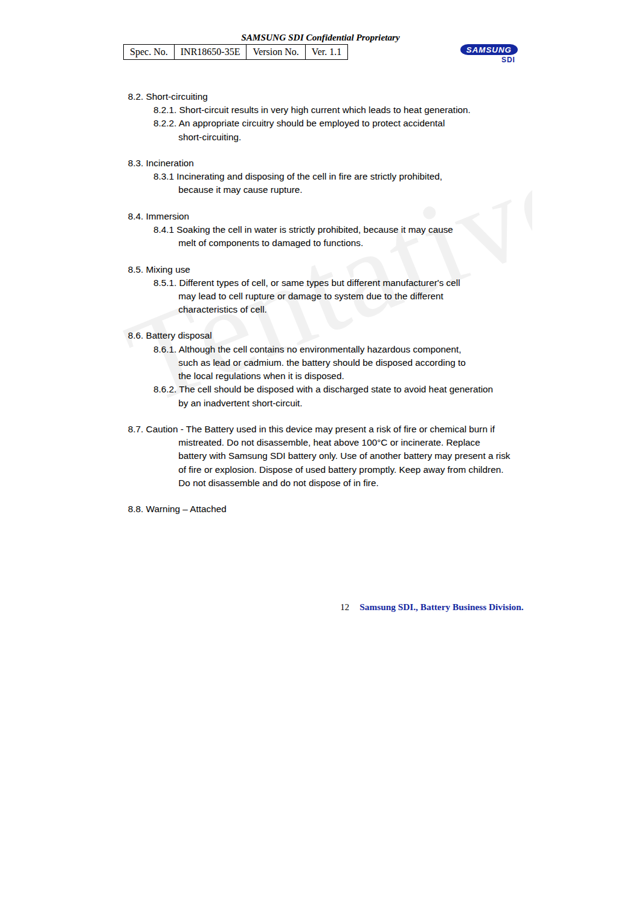SAMSUNG SDI Confidential Proprietary
| Spec. No. | INR18650-35E | Version No. | Ver. 1.1 |
SAMSUNG SDI
Tentative
8.2. Short-circuiting
8.2.1. Short-circuit results in very high current which leads to heat generation.
8.2.2. An appropriate circuitry should be employed to protect accidental
short-circuiting.
8.3. Incineration
8.3.1 Incinerating and disposing of the cell in fire are strictly prohibited,
because it may cause rupture.
8.4. Immersion
8.4.1 Soaking the cell in water is strictly prohibited, because it may cause
melt of components to damaged to functions.
8.5. Mixing use
8.5.1. Different types of cell, or same types but different manufacturer's cell
may lead to cell rupture or damage to system due to the different
characteristics of cell.
8.6. Battery disposal
8.6.1. Although the cell contains no environmentally hazardous component,
such as lead or cadmium. the battery should be disposed according to
the local regulations when it is disposed.
8.6.2. The cell should be disposed with a discharged state to avoid heat generation
by an inadvertent short-circuit.
8.7. Caution - The Battery used in this device may present a risk of fire or chemical burn if
mistreated. Do not disassemble, heat above 100°C or incinerate. Replace
battery with Samsung SDI battery only. Use of another battery may present a risk
of fire or explosion. Dispose of used battery promptly. Keep away from children.
Do not disassemble and do not dispose of in fire.
8.8. Warning – Attached
12 Samsung SDI., Battery Business Division.